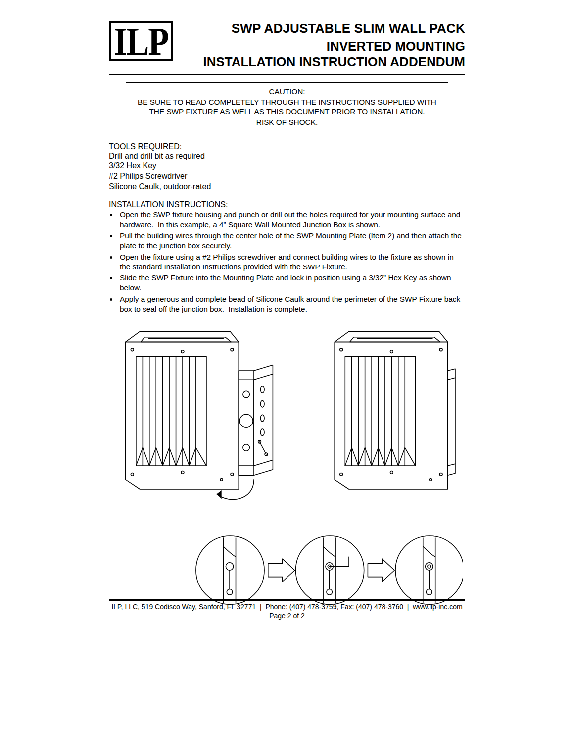ILP
SWP ADJUSTABLE SLIM WALL PACK
INVERTED MOUNTING
INSTALLATION INSTRUCTION ADDENDUM
CAUTION:
BE SURE TO READ COMPLETELY THROUGH THE INSTRUCTIONS SUPPLIED WITH THE SWP FIXTURE AS WELL AS THIS DOCUMENT PRIOR TO INSTALLATION.
RISK OF SHOCK.
TOOLS REQUIRED:
Drill and drill bit as required
3/32 Hex Key
#2 Philips Screwdriver
Silicone Caulk, outdoor-rated
INSTALLATION INSTRUCTIONS:
Open the SWP fixture housing and punch or drill out the holes required for your mounting surface and hardware. In this example, a 4” Square Wall Mounted Junction Box is shown.
Pull the building wires through the center hole of the SWP Mounting Plate (Item 2) and then attach the plate to the junction box securely.
Open the fixture using a #2 Philips screwdriver and connect building wires to the fixture as shown in the standard Installation Instructions provided with the SWP Fixture.
Slide the SWP Fixture into the Mounting Plate and lock in position using a 3/32” Hex Key as shown below.
Apply a generous and complete bead of Silicone Caulk around the perimeter of the SWP Fixture back box to seal off the junction box. Installation is complete.
ILP, LLC, 519 Codisco Way, Sanford, FL 32771 | Phone: (407) 478‑3759, Fax: (407) 478-3760 | www.ilp-inc.com
Page 2 of 2